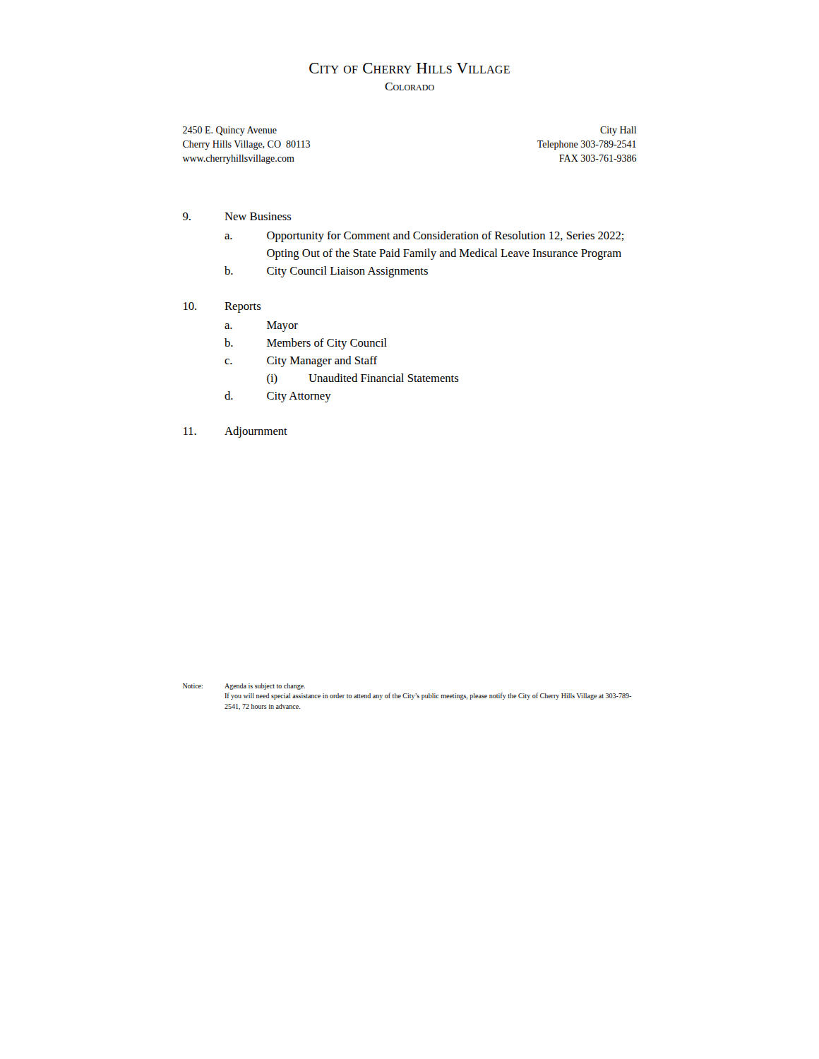City of Cherry Hills Village
Colorado
2450 E. Quincy Avenue
Cherry Hills Village, CO 80113
www.cherryhillsvillage.com
City Hall
Telephone 303-789-2541
FAX 303-761-9386
9.
New Business
a.
Opportunity for Comment and Consideration of Resolution 12, Series 2022; Opting Out of the State Paid Family and Medical Leave Insurance Program
b.
City Council Liaison Assignments
10.
Reports
a.
Mayor
b.
Members of City Council
c.
City Manager and Staff
(i)
Unaudited Financial Statements
d.
City Attorney
11.
Adjournment
Notice:
Agenda is subject to change.
If you will need special assistance in order to attend any of the City’s public meetings, please notify the City of Cherry Hills Village at 303-789-2541, 72 hours in advance.